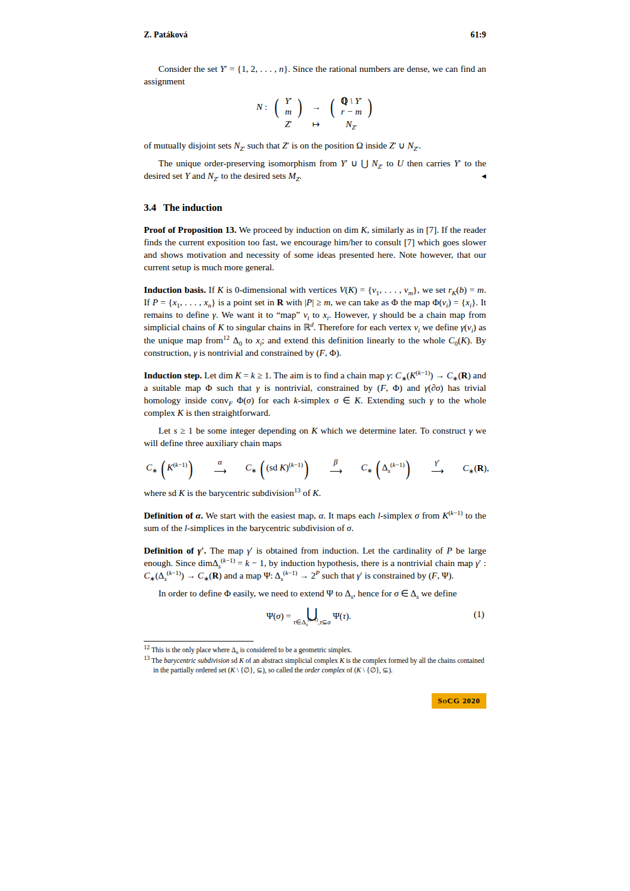Z. Patáková 61:9
Consider the set Y′ = {1, 2, . . . , n}. Since the rational numbers are dense, we can find an assignment
| N : | ( / Y ′ / / m / ) | → | ( / ℚ \ Y ′ / / r − m / ) |
| | Z ′ | ↦ | N Z ′ |
of mutually disjoint sets NZ′ such that Z′ is on the position Ω inside Z′ ∪ NZ′.
The unique order-preserving isomorphism from Y′ ∪ ⋃ NZ′ to U then carries Y′ to the desired set Y and NZ′ to the desired sets MZ. ◂
3.4 The induction
Proof of Proposition 13. We proceed by induction on dim K, similarly as in [7]. If the reader finds the current exposition too fast, we encourage him/her to consult [7] which goes slower and shows motivation and necessity of some ideas presented here. Note however, that our current setup is much more general.
Induction basis. If K is 0-dimensional with vertices V(K) = {v1, . . . , vm}, we set rK(b) = m. If P = {x1, . . . , xn} is a point set in R with |P| ≥ m, we can take as Φ the map Φ(vi) = {xi}. It remains to define γ. We want it to “map” vi to xi. However, γ should be a chain map from simplicial chains of K to singular chains in ℝd. Therefore for each vertex vi we define γ(vi) as the unique map from12 Δ0 to xi; and extend this definition linearly to the whole C0(K). By construction, γ is nontrivial and constrained by (F, Φ).
Induction step. Let dim K = k ≥ 1. The aim is to find a chain map γ: C∗(K(k−1)) → C∗(R) and a suitable map Φ such that γ is nontrivial, constrained by (F, Φ) and γ(∂σ) has trivial homology inside convF Φ(σ) for each k-simplex σ ∈ K. Extending such γ to the whole complex K is then straightforward.
Let s ≥ 1 be some integer depending on K which we determine later. To construct γ we will define three auxiliary chain maps
| C ∗ ( K ( k −1) ) | α ⟶ | C ∗ ( (sd K ) ( k −1) ) | β ⟶ | C ∗ ( Δ s ( k −1) ) | γ ′ ⟶ | C ∗ ( R ), |
where sd K is the barycentric subdivision13 of K.
Definition of α. We start with the easiest map, α. It maps each l-simplex σ from K(k−1) to the sum of the l-simplices in the barycentric subdivision of σ.
Definition of γ′. The map γ′ is obtained from induction. Let the cardinality of P be large enough. Since dimΔs(k−1) = k − 1, by induction hypothesis, there is a nontrivial chain map γ′ : C∗(Δs(k−1)) → C∗(R) and a map Ψ: Δs(k−1) → 2P such that γ′ is constrained by (F, Ψ).
In order to define Φ easily, we need to extend Ψ to Δs, hence for σ ∈ Δs we define
(1) Ψ(σ) = ⋃ τ∈Δs(k−1),τ⊆σ Ψ(τ).
12 This is the only place where Δn is considered to be a geometric simplex.
13 The barycentric subdivision sd K of an abstract simplicial complex K is the complex formed by all the chains contained in the partially ordered set (K \ {∅}, ⊆), so called the order complex of (K \ {∅}, ⊆).
SoCG 2020